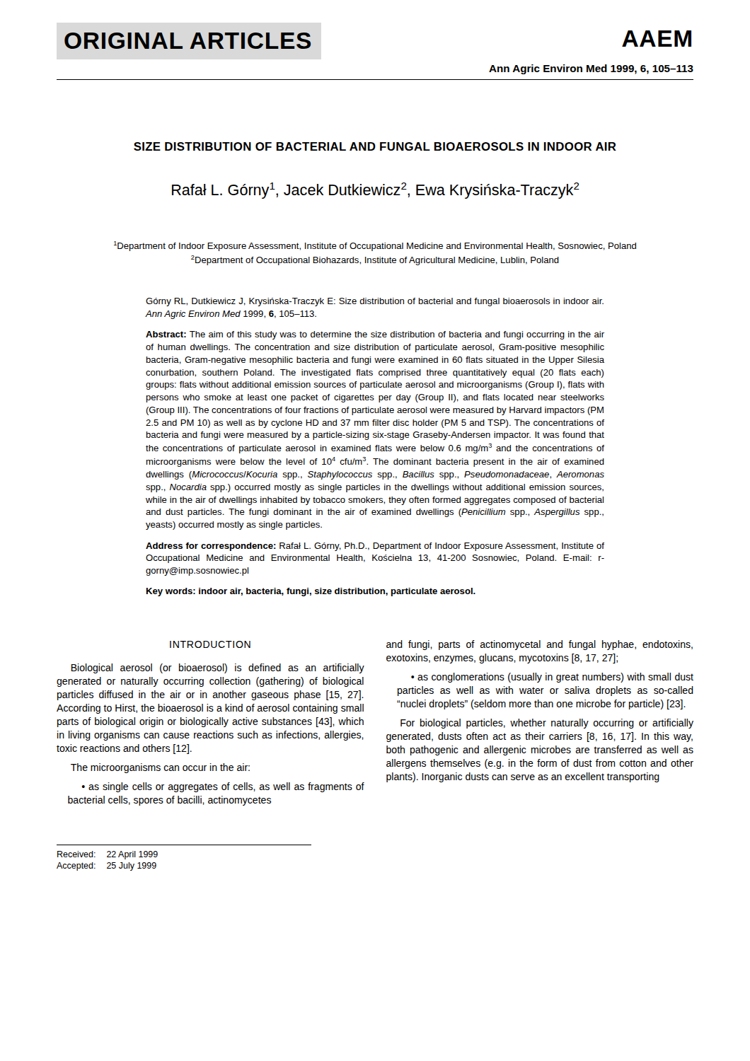ORIGINAL ARTICLES
AAEM
Ann Agric Environ Med 1999, 6, 105–113
Size distribution of bacterial and fungal bioaerosols in indoor air
Rafał L. Górny1, Jacek Dutkiewicz2, Ewa Krysińska-Traczyk2
1Department of Indoor Exposure Assessment, Institute of Occupational Medicine and Environmental Health, Sosnowiec, Poland
2Department of Occupational Biohazards, Institute of Agricultural Medicine, Lublin, Poland
Górny RL, Dutkiewicz J, Krysińska-Traczyk E: Size distribution of bacterial and fungal bioaerosols in indoor air. Ann Agric Environ Med 1999, 6, 105–113.
Abstract: The aim of this study was to determine the size distribution of bacteria and fungi occurring in the air of human dwellings. The concentration and size distribution of particulate aerosol, Gram-positive mesophilic bacteria, Gram-negative mesophilic bacteria and fungi were examined in 60 flats situated in the Upper Silesia conurbation, southern Poland. The investigated flats comprised three quantitatively equal (20 flats each) groups: flats without additional emission sources of particulate aerosol and microorganisms (Group I), flats with persons who smoke at least one packet of cigarettes per day (Group II), and flats located near steelworks (Group III). The concentrations of four fractions of particulate aerosol were measured by Harvard impactors (PM 2.5 and PM 10) as well as by cyclone HD and 37 mm filter disc holder (PM 5 and TSP). The concentrations of bacteria and fungi were measured by a particle-sizing six-stage Graseby-Andersen impactor. It was found that the concentrations of particulate aerosol in examined flats were below 0.6 mg/m3 and the concentrations of microorganisms were below the level of 104 cfu/m3. The dominant bacteria present in the air of examined dwellings (Micrococcus/Kocuria spp., Staphylococcus spp., Bacillus spp., Pseudomonadaceae, Aeromonas spp., Nocardia spp.) occurred mostly as single particles in the dwellings without additional emission sources, while in the air of dwellings inhabited by tobacco smokers, they often formed aggregates composed of bacterial and dust particles. The fungi dominant in the air of examined dwellings (Penicillium spp., Aspergillus spp., yeasts) occurred mostly as single particles.
Address for correspondence: Rafał L. Górny, Ph.D., Department of Indoor Exposure Assessment, Institute of Occupational Medicine and Environmental Health, Kościelna 13, 41-200 Sosnowiec, Poland. E-mail: r-gorny@imp.sosnowiec.pl
Key words: indoor air, bacteria, fungi, size distribution, particulate aerosol.
INTRODUCTION
Biological aerosol (or bioaerosol) is defined as an artificially generated or naturally occurring collection (gathering) of biological particles diffused in the air or in another gaseous phase [15, 27]. According to Hirst, the bioaerosol is a kind of aerosol containing small parts of biological origin or biologically active substances [43], which in living organisms can cause reactions such as infections, allergies, toxic reactions and others [12].
The microorganisms can occur in the air:
• as single cells or aggregates of cells, as well as fragments of bacterial cells, spores of bacilli, actinomycetes
and fungi, parts of actinomycetal and fungal hyphae, endotoxins, exotoxins, enzymes, glucans, mycotoxins [8, 17, 27];
• as conglomerations (usually in great numbers) with small dust particles as well as with water or saliva droplets as so-called “nuclei droplets” (seldom more than one microbe for particle) [23].
For biological particles, whether naturally occurring or artificially generated, dusts often act as their carriers [8, 16, 17]. In this way, both pathogenic and allergenic microbes are transferred as well as allergens themselves (e.g. in the form of dust from cotton and other plants). Inorganic dusts can serve as an excellent transporting
| Received: | 22 April 1999 |
| Accepted: | 25 July 1999 |